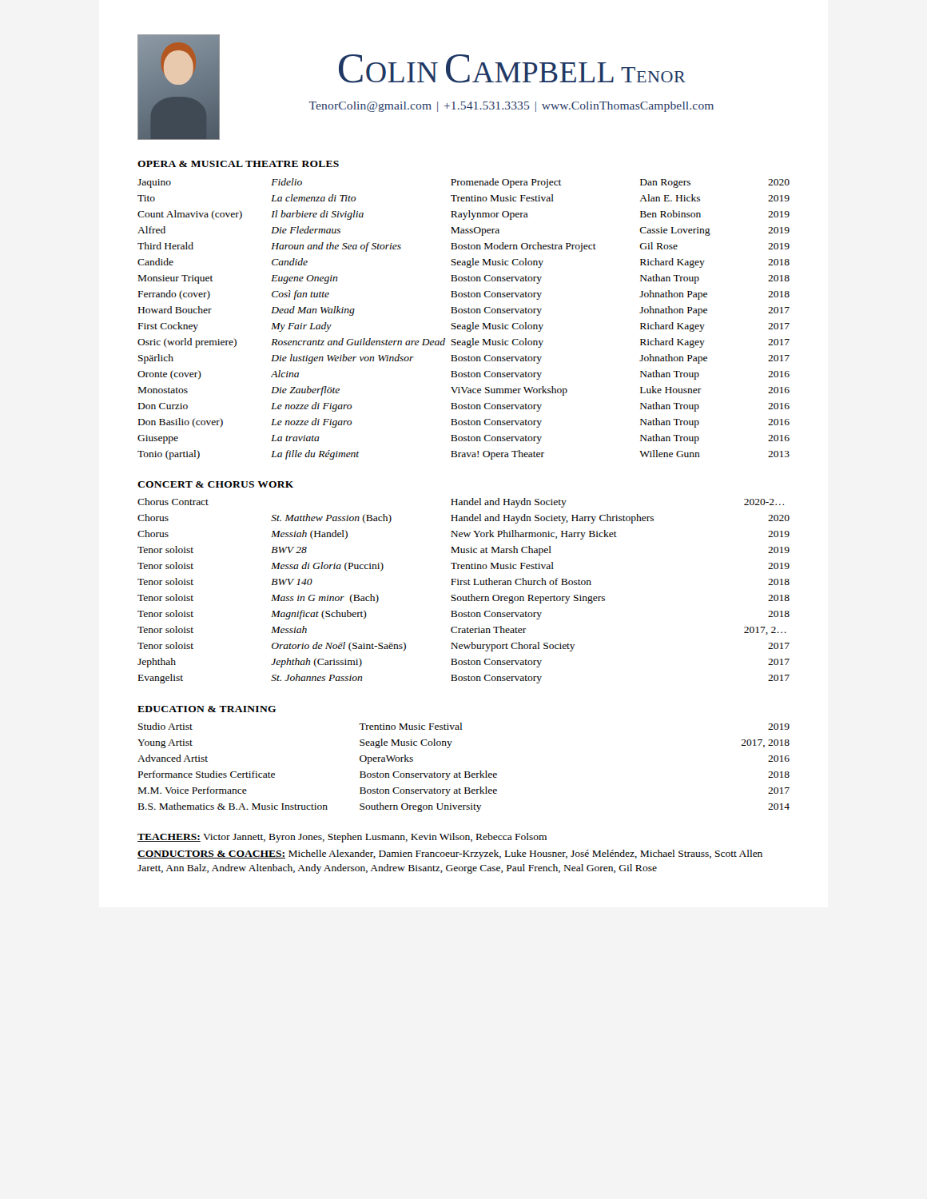COLIN CAMPBELL TENOR
TenorColin@gmail.com|+1.541.531.3335|www.ColinThomasCampbell.com
Opera & Musical Theatre Roles
| Jaquino | Fidelio | Promenade Opera Project | Dan Rogers | 2020 |
| Tito | La clemenza di Tito | Trentino Music Festival | Alan E. Hicks | 2019 |
| Count Almaviva (cover) | Il barbiere di Siviglia | Raylynmor Opera | Ben Robinson | 2019 |
| Alfred | Die Fledermaus | MassOpera | Cassie Lovering | 2019 |
| Third Herald | Haroun and the Sea of Stories | Boston Modern Orchestra Project | Gil Rose | 2019 |
| Candide | Candide | Seagle Music Colony | Richard Kagey | 2018 |
| Monsieur Triquet | Eugene Onegin | Boston Conservatory | Nathan Troup | 2018 |
| Ferrando (cover) | Così fan tutte | Boston Conservatory | Johnathon Pape | 2018 |
| Howard Boucher | Dead Man Walking | Boston Conservatory | Johnathon Pape | 2017 |
| First Cockney | My Fair Lady | Seagle Music Colony | Richard Kagey | 2017 |
| Osric (world premiere) | Rosencrantz and Guildenstern are Dead | Seagle Music Colony | Richard Kagey | 2017 |
| Spärlich | Die lustigen Weiber von Windsor | Boston Conservatory | Johnathon Pape | 2017 |
| Oronte (cover) | Alcina | Boston Conservatory | Nathan Troup | 2016 |
| Monostatos | Die Zauberflöte | ViVace Summer Workshop | Luke Housner | 2016 |
| Don Curzio | Le nozze di Figaro | Boston Conservatory | Nathan Troup | 2016 |
| Don Basilio (cover) | Le nozze di Figaro | Boston Conservatory | Nathan Troup | 2016 |
| Giuseppe | La traviata | Boston Conservatory | Nathan Troup | 2016 |
| Tonio (partial) | La fille du Régiment | Brava! Opera Theater | Willene Gunn | 2013 |
Concert & Chorus Work
| Chorus Contract | | Handel and Haydn Society | 2020-2021 |
| Chorus | St. Matthew Passion (Bach) | Handel and Haydn Society, Harry Christophers | 2020 |
| Chorus | Messiah (Handel) | New York Philharmonic, Harry Bicket | 2019 |
| Tenor soloist | BWV 28 | Music at Marsh Chapel | 2019 |
| Tenor soloist | Messa di Gloria (Puccini) | Trentino Music Festival | 2019 |
| Tenor soloist | BWV 140 | First Lutheran Church of Boston | 2018 |
| Tenor soloist | Mass in G minor (Bach) | Southern Oregon Repertory Singers | 2018 |
| Tenor soloist | Magnificat (Schubert) | Boston Conservatory | 2018 |
| Tenor soloist | Messiah | Craterian Theater | 2017, 2018 |
| Tenor soloist | Oratorio de Noël (Saint-Saëns) | Newburyport Choral Society | 2017 |
| Jephthah | Jephthah (Carissimi) | Boston Conservatory | 2017 |
| Evangelist | St. Johannes Passion | Boston Conservatory | 2017 |
Education & Training
| Studio Artist | Trentino Music Festival | 2019 |
| Young Artist | Seagle Music Colony | 2017, 2018 |
| Advanced Artist | OperaWorks | 2016 |
| Performance Studies Certificate | Boston Conservatory at Berklee | 2018 |
| M.M. Voice Performance | Boston Conservatory at Berklee | 2017 |
| B.S. Mathematics & B.A. Music Instruction | Southern Oregon University | 2014 |
TEACHERS: Victor Jannett, Byron Jones, Stephen Lusmann, Kevin Wilson, Rebecca Folsom
CONDUCTORS & COACHES: Michelle Alexander, Damien Francoeur-Krzyzek, Luke Housner, José Meléndez, Michael Strauss, Scott Allen Jarett, Ann Balz, Andrew Altenbach, Andy Anderson, Andrew Bisantz, George Case, Paul French, Neal Goren, Gil Rose